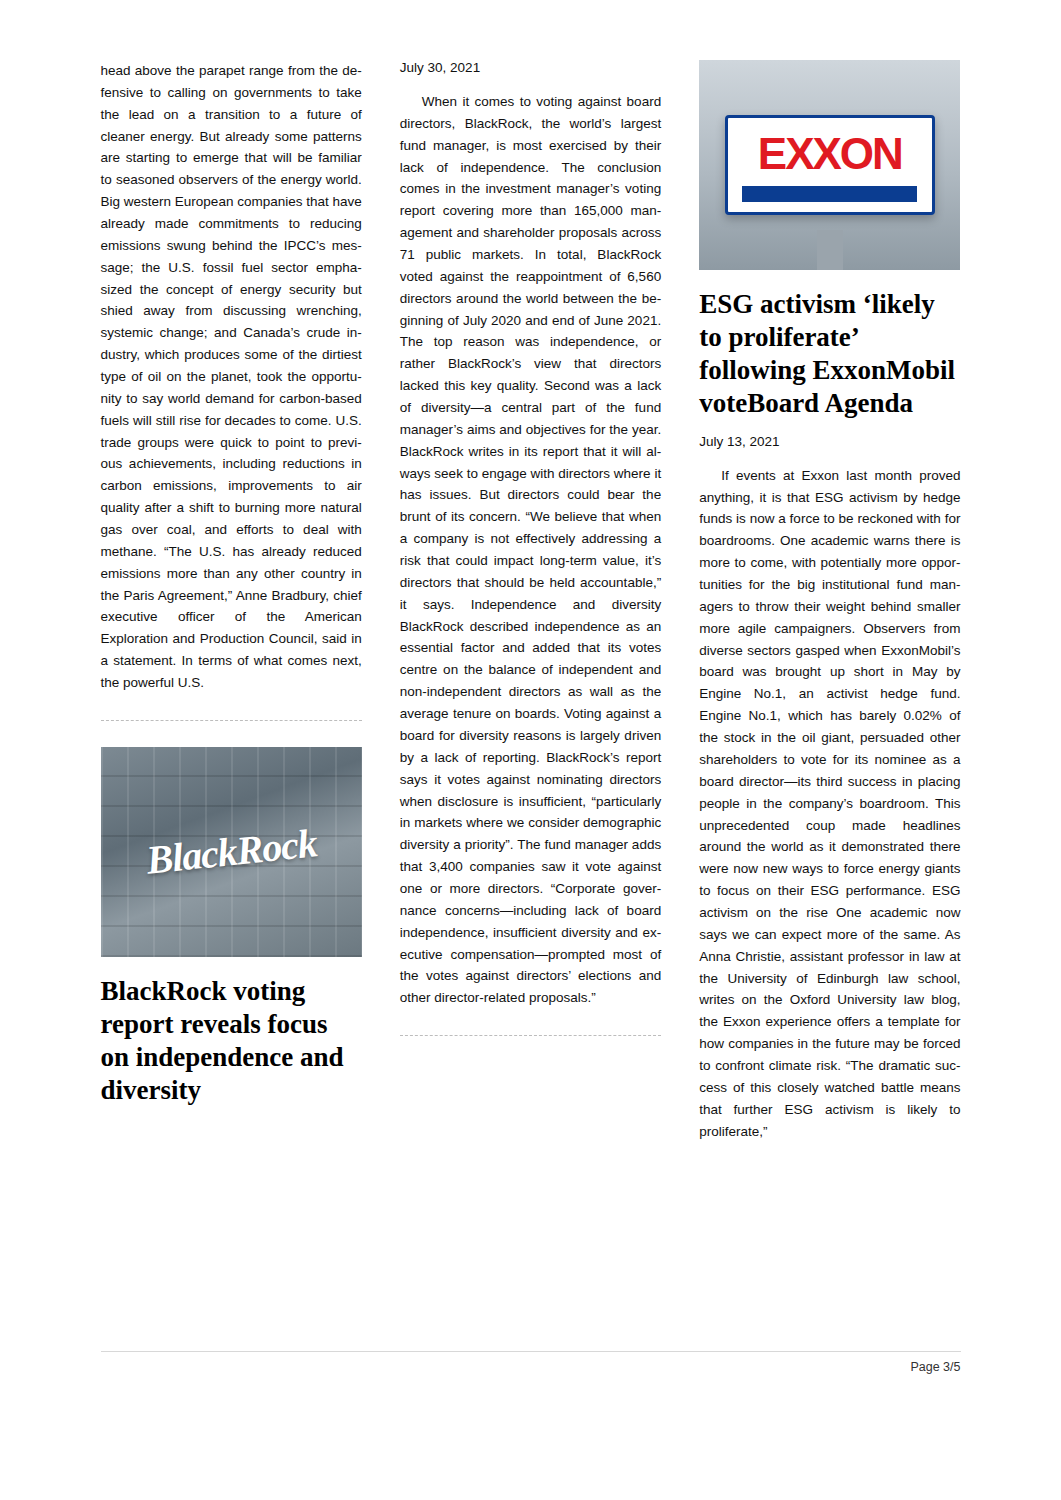head above the parapet range from the defensive to calling on governments to take the lead on a transition to a future of cleaner energy. But already some patterns are starting to emerge that will be familiar to seasoned observers of the energy world. Big western European companies that have already made commitments to reducing emissions swung behind the IPCC’s message; the U.S. fossil fuel sector emphasized the concept of energy security but shied away from discussing wrenching, systemic change; and Canada’s crude industry, which produces some of the dirtiest type of oil on the planet, took the opportunity to say world demand for carbon-based fuels will still rise for decades to come. U.S. trade groups were quick to point to previous achievements, including reductions in carbon emissions, improvements to air quality after a shift to burning more natural gas over coal, and efforts to deal with methane. “The U.S. has already reduced emissions more than any other country in the Paris Agreement,” Anne Bradbury, chief executive officer of the American Exploration and Production Council, said in a statement. In terms of what comes next, the powerful U.S.
BlackRock
BlackRock voting report reveals focus on independence and diversity
July 30, 2021
When it comes to voting against board directors, BlackRock, the world’s largest fund manager, is most exercised by their lack of independence. The conclusion comes in the investment manager’s voting report covering more than 165,000 management and shareholder proposals across 71 public markets. In total, BlackRock voted against the reappointment of 6,560 directors around the world between the beginning of July 2020 and end of June 2021. The top reason was independence, or rather BlackRock’s view that directors lacked this key quality. Second was a lack of diversity—a central part of the fund manager’s aims and objectives for the year. BlackRock writes in its report that it will always seek to engage with directors where it has issues. But directors could bear the brunt of its concern. “We believe that when a company is not effectively addressing a risk that could impact long-term value, it’s directors that should be held accountable,” it says. Independence and diversity BlackRock described independence as an essential factor and added that its votes centre on the balance of independent and non-independent directors as wall as the average tenure on boards. Voting against a board for diversity reasons is largely driven by a lack of reporting. BlackRock’s report says it votes against nominating directors when disclosure is insufficient, “particularly in markets where we consider demographic diversity a priority”. The fund manager adds that 3,400 companies saw it vote against one or more directors. “Corporate governance concerns—including lack of board independence, insufficient diversity and executive compensation—prompted most of the votes against directors’ elections and other director-related proposals.”
EXXON
ESG activism ‘likely to proliferate’ following ExxonMobil voteBoard Agenda
July 13, 2021
If events at Exxon last month proved anything, it is that ESG activism by hedge funds is now a force to be reckoned with for boardrooms. One academic warns there is more to come, with potentially more opportunities for the big institutional fund managers to throw their weight behind smaller more agile campaigners. Observers from diverse sectors gasped when ExxonMobil’s board was brought up short in May by Engine No.1, an activist hedge fund. Engine No.1, which has barely 0.02% of the stock in the oil giant, persuaded other shareholders to vote for its nominee as a board director—its third success in placing people in the company’s boardroom. This unprecedented coup made headlines around the world as it demonstrated there were now new ways to force energy giants to focus on their ESG performance. ESG activism on the rise One academic now says we can expect more of the same. As Anna Christie, assistant professor in law at the University of Edinburgh law school, writes on the Oxford University law blog, the Exxon experience offers a template for how companies in the future may be forced to confront climate risk. “The dramatic success of this closely watched battle means that further ESG activism is likely to proliferate,”
Page 3/5